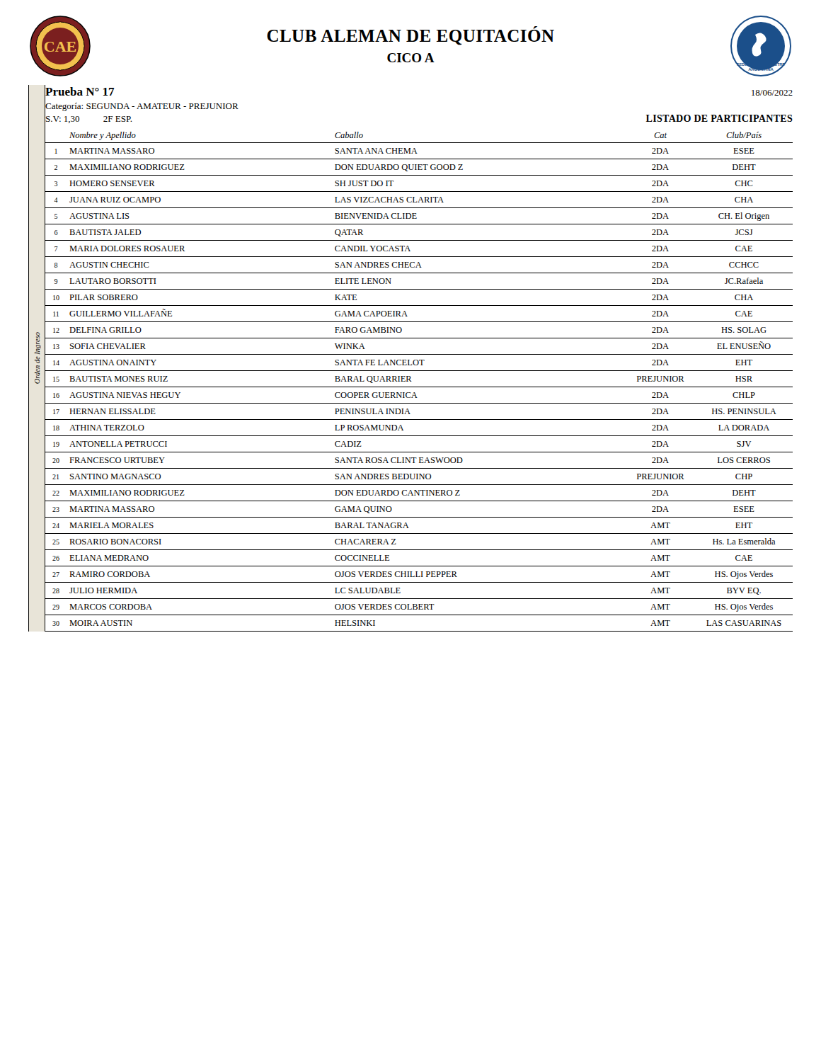CAE
CLUB ALEMAN DE EQUITACIÓN
CICO A
FEDERACIÓN ECUESTRE ARGENTINA
Orden de Ingreso
Prueba N° 17 18/06/2022
Categoría: SEGUNDA - AMATEUR - PREJUNIOR
S.V: 1,30 2F ESP. LISTADO DE PARTICIPANTES
| | Nombre y Apellido | Caballo | Cat | Club/País |
| --- | --- | --- | --- | --- |
| 1 | MARTINA MASSARO | SANTA ANA CHEMA | 2DA | ESEE |
| 2 | MAXIMILIANO RODRIGUEZ | DON EDUARDO QUIET GOOD Z | 2DA | DEHT |
| 3 | HOMERO SENSEVER | SH JUST DO IT | 2DA | CHC |
| 4 | JUANA RUIZ OCAMPO | LAS VIZCACHAS CLARITA | 2DA | CHA |
| 5 | AGUSTINA LIS | BIENVENIDA CLIDE | 2DA | CH. El Origen |
| 6 | BAUTISTA JALED | QATAR | 2DA | JCSJ |
| 7 | MARIA DOLORES ROSAUER | CANDIL YOCASTA | 2DA | CAE |
| 8 | AGUSTIN CHECHIC | SAN ANDRES CHECA | 2DA | CCHCC |
| 9 | LAUTARO BORSOTTI | ELITE LENON | 2DA | JC.Rafaela |
| 10 | PILAR SOBRERO | KATE | 2DA | CHA |
| 11 | GUILLERMO VILLAFAÑE | GAMA CAPOEIRA | 2DA | CAE |
| 12 | DELFINA GRILLO | FARO GAMBINO | 2DA | HS. SOLAG |
| 13 | SOFIA CHEVALIER | WINKA | 2DA | EL ENUSEÑO |
| 14 | AGUSTINA ONAINTY | SANTA FE LANCELOT | 2DA | EHT |
| 15 | BAUTISTA MONES RUIZ | BARAL QUARRIER | PREJUNIOR | HSR |
| 16 | AGUSTINA NIEVAS HEGUY | COOPER GUERNICA | 2DA | CHLP |
| 17 | HERNAN ELISSALDE | PENINSULA INDIA | 2DA | HS. PENINSULA |
| 18 | ATHINA TERZOLO | LP ROSAMUNDA | 2DA | LA DORADA |
| 19 | ANTONELLA PETRUCCI | CADIZ | 2DA | SJV |
| 20 | FRANCESCO URTUBEY | SANTA ROSA CLINT EASWOOD | 2DA | LOS CERROS |
| 21 | SANTINO MAGNASCO | SAN ANDRES BEDUINO | PREJUNIOR | CHP |
| 22 | MAXIMILIANO RODRIGUEZ | DON EDUARDO CANTINERO Z | 2DA | DEHT |
| 23 | MARTINA MASSARO | GAMA QUINO | 2DA | ESEE |
| 24 | MARIELA MORALES | BARAL TANAGRA | AMT | EHT |
| 25 | ROSARIO BONACORSI | CHACARERA Z | AMT | Hs. La Esmeralda |
| 26 | ELIANA MEDRANO | COCCINELLE | AMT | CAE |
| 27 | RAMIRO CORDOBA | OJOS VERDES CHILLI PEPPER | AMT | HS. Ojos Verdes |
| 28 | JULIO HERMIDA | LC SALUDABLE | AMT | BYV EQ. |
| 29 | MARCOS CORDOBA | OJOS VERDES COLBERT | AMT | HS. Ojos Verdes |
| 30 | MOIRA AUSTIN | HELSINKI | AMT | LAS CASUARINAS |